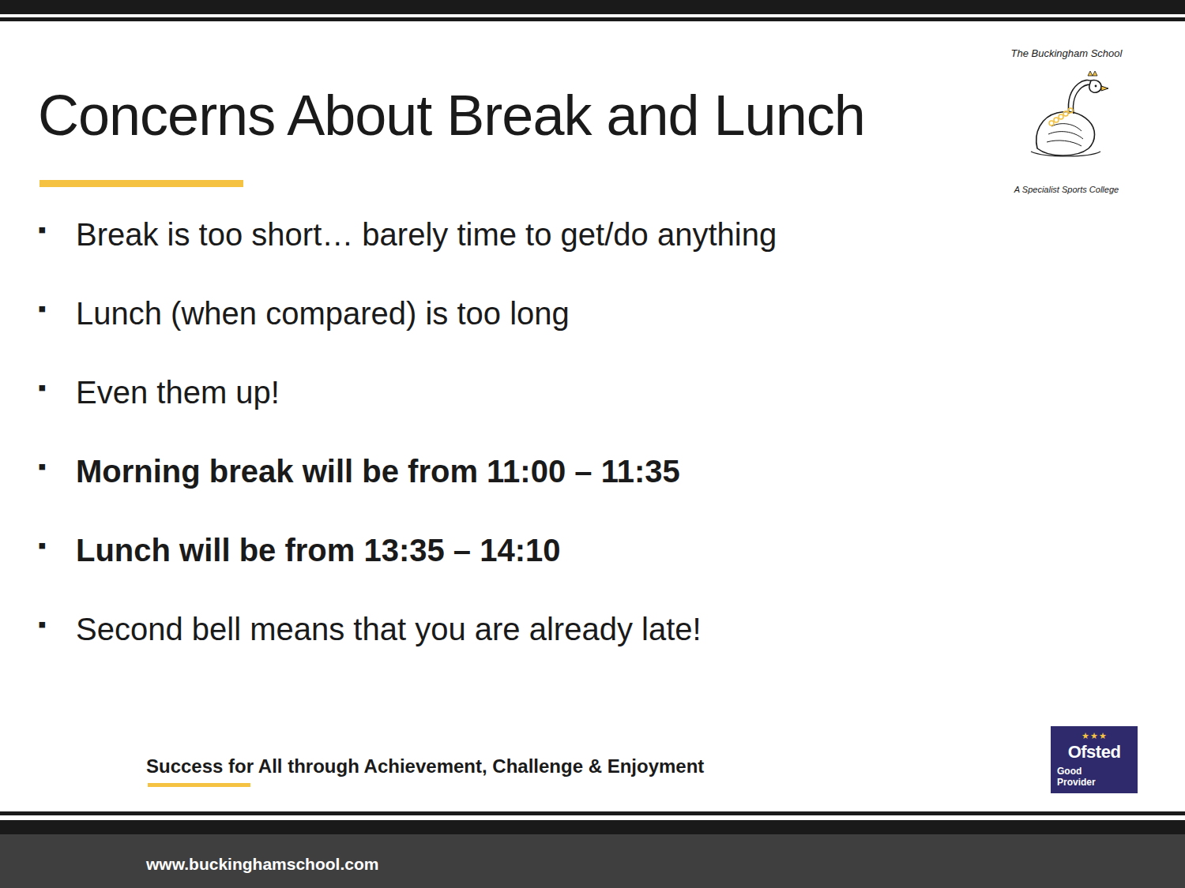The Buckingham School
A Specialist Sports College
Concerns About Break and Lunch
Break is too short… barely time to get/do anything
Lunch (when compared) is too long
Even them up!
Morning break will be from 11:00 – 11:35
Lunch will be from 13:35 – 14:10
Second bell means that you are already late!
Success for All through Achievement, Challenge & Enjoyment
★★★
Ofsted
Good
Provider
www.buckinghamschool.com